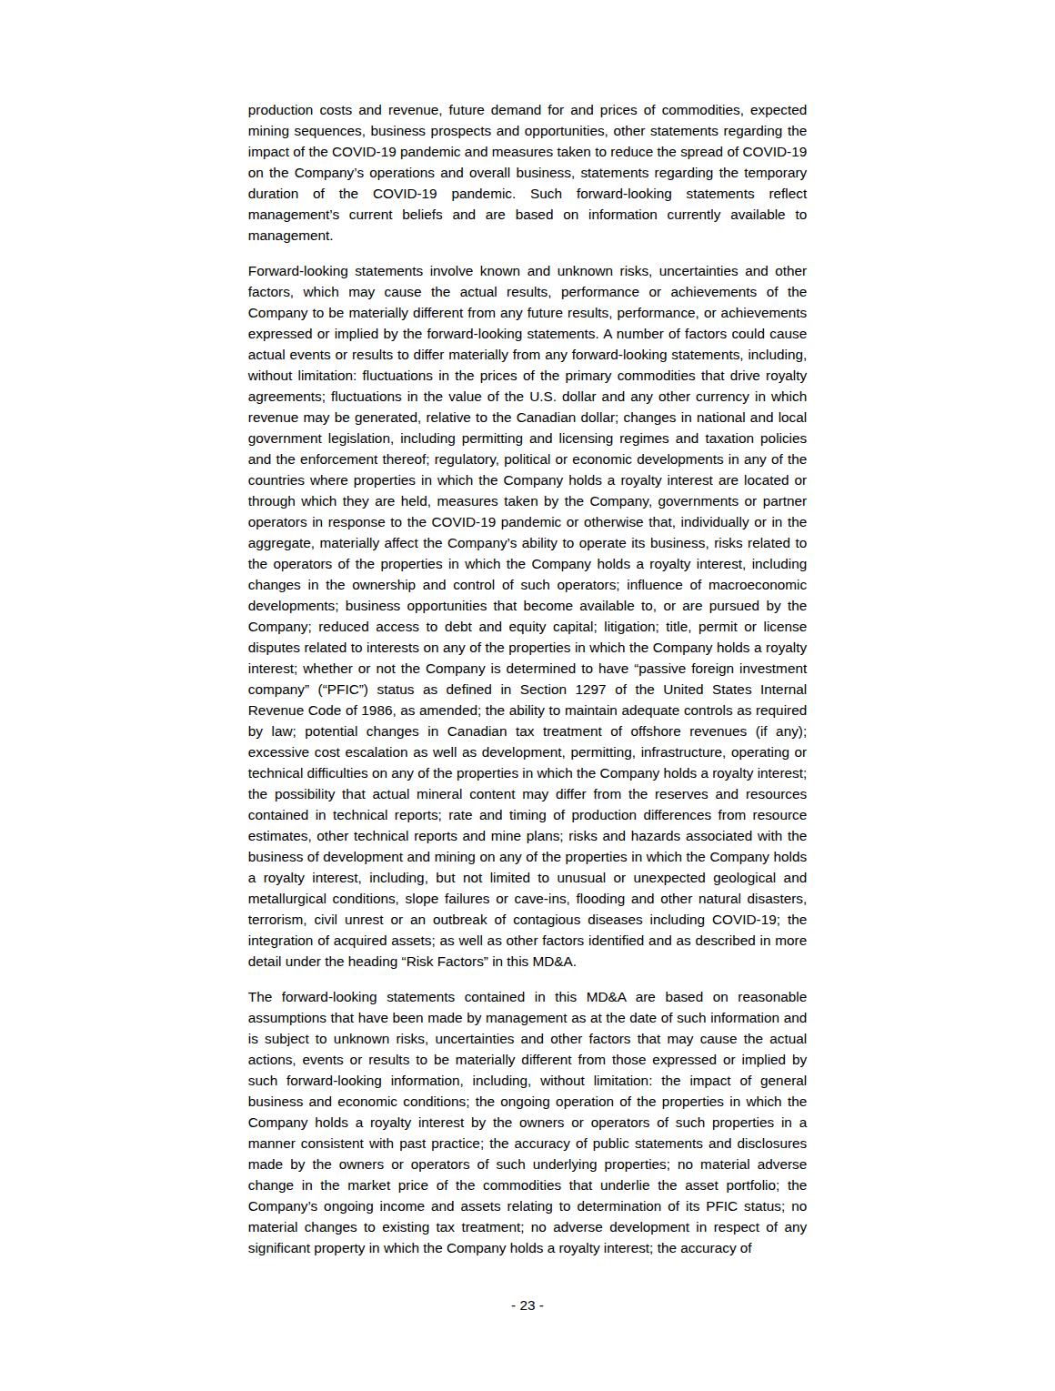production costs and revenue, future demand for and prices of commodities, expected mining sequences, business prospects and opportunities, other statements regarding the impact of the COVID-19 pandemic and measures taken to reduce the spread of COVID-19 on the Company’s operations and overall business, statements regarding the temporary duration of the COVID-19 pandemic. Such forward-looking statements reflect management’s current beliefs and are based on information currently available to management.
Forward-looking statements involve known and unknown risks, uncertainties and other factors, which may cause the actual results, performance or achievements of the Company to be materially different from any future results, performance, or achievements expressed or implied by the forward-looking statements. A number of factors could cause actual events or results to differ materially from any forward-looking statements, including, without limitation: fluctuations in the prices of the primary commodities that drive royalty agreements; fluctuations in the value of the U.S. dollar and any other currency in which revenue may be generated, relative to the Canadian dollar; changes in national and local government legislation, including permitting and licensing regimes and taxation policies and the enforcement thereof; regulatory, political or economic developments in any of the countries where properties in which the Company holds a royalty interest are located or through which they are held, measures taken by the Company, governments or partner operators in response to the COVID-19 pandemic or otherwise that, individually or in the aggregate, materially affect the Company’s ability to operate its business, risks related to the operators of the properties in which the Company holds a royalty interest, including changes in the ownership and control of such operators; influence of macroeconomic developments; business opportunities that become available to, or are pursued by the Company; reduced access to debt and equity capital; litigation; title, permit or license disputes related to interests on any of the properties in which the Company holds a royalty interest; whether or not the Company is determined to have “passive foreign investment company” (“PFIC”) status as defined in Section 1297 of the United States Internal Revenue Code of 1986, as amended; the ability to maintain adequate controls as required by law; potential changes in Canadian tax treatment of offshore revenues (if any); excessive cost escalation as well as development, permitting, infrastructure, operating or technical difficulties on any of the properties in which the Company holds a royalty interest; the possibility that actual mineral content may differ from the reserves and resources contained in technical reports; rate and timing of production differences from resource estimates, other technical reports and mine plans; risks and hazards associated with the business of development and mining on any of the properties in which the Company holds a royalty interest, including, but not limited to unusual or unexpected geological and metallurgical conditions, slope failures or cave-ins, flooding and other natural disasters, terrorism, civil unrest or an outbreak of contagious diseases including COVID-19; the integration of acquired assets; as well as other factors identified and as described in more detail under the heading “Risk Factors” in this MD&A.
The forward-looking statements contained in this MD&A are based on reasonable assumptions that have been made by management as at the date of such information and is subject to unknown risks, uncertainties and other factors that may cause the actual actions, events or results to be materially different from those expressed or implied by such forward-looking information, including, without limitation: the impact of general business and economic conditions; the ongoing operation of the properties in which the Company holds a royalty interest by the owners or operators of such properties in a manner consistent with past practice; the accuracy of public statements and disclosures made by the owners or operators of such underlying properties; no material adverse change in the market price of the commodities that underlie the asset portfolio; the Company’s ongoing income and assets relating to determination of its PFIC status; no material changes to existing tax treatment; no adverse development in respect of any significant property in which the Company holds a royalty interest; the accuracy of
- 23 -